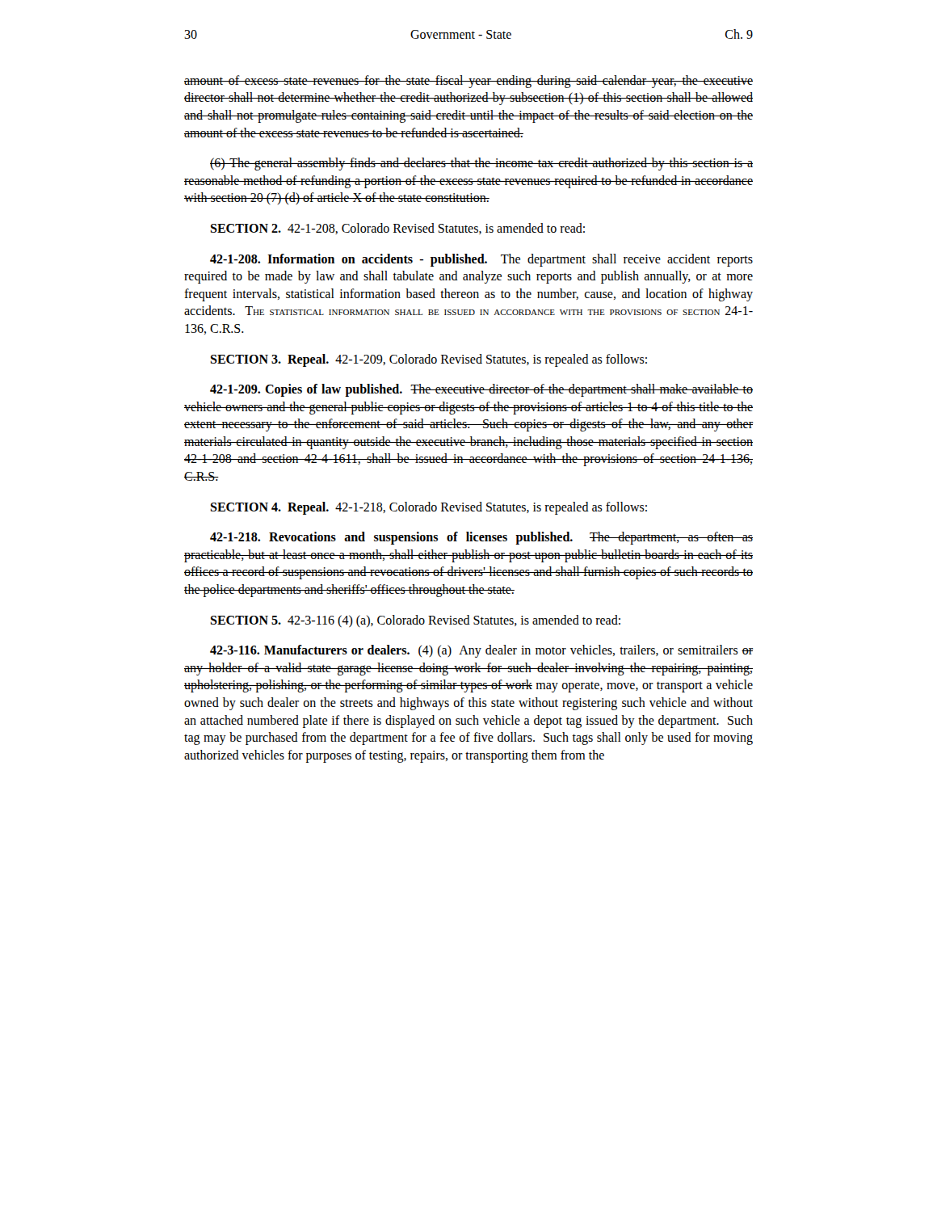30 Government - State Ch. 9
amount of excess state revenues for the state fiscal year ending during said calendar year, the executive director shall not determine whether the credit authorized by subsection (1) of this section shall be allowed and shall not promulgate rules containing said credit until the impact of the results of said election on the amount of the excess state revenues to be refunded is ascertained.
(6) The general assembly finds and declares that the income tax credit authorized by this section is a reasonable method of refunding a portion of the excess state revenues required to be refunded in accordance with section 20 (7) (d) of article X of the state constitution.
SECTION 2. 42-1-208, Colorado Revised Statutes, is amended to read:
42-1-208. Information on accidents - published. The department shall receive accident reports required to be made by law and shall tabulate and analyze such reports and publish annually, or at more frequent intervals, statistical information based thereon as to the number, cause, and location of highway accidents. The statistical information shall be issued in accordance with the provisions of section 24-1-136, C.R.S.
SECTION 3. Repeal. 42-1-209, Colorado Revised Statutes, is repealed as follows:
42-1-209. Copies of law published. The executive director of the department shall make available to vehicle owners and the general public copies or digests of the provisions of articles 1 to 4 of this title to the extent necessary to the enforcement of said articles. Such copies or digests of the law, and any other materials circulated in quantity outside the executive branch, including those materials specified in section 42-1-208 and section 42-4-1611, shall be issued in accordance with the provisions of section 24-1-136, C.R.S.
SECTION 4. Repeal. 42-1-218, Colorado Revised Statutes, is repealed as follows:
42-1-218. Revocations and suspensions of licenses published. The department, as often as practicable, but at least once a month, shall either publish or post upon public bulletin boards in each of its offices a record of suspensions and revocations of drivers' licenses and shall furnish copies of such records to the police departments and sheriffs' offices throughout the state.
SECTION 5. 42-3-116 (4) (a), Colorado Revised Statutes, is amended to read:
42-3-116. Manufacturers or dealers. (4) (a) Any dealer in motor vehicles, trailers, or semitrailers or any holder of a valid state garage license doing work for such dealer involving the repairing, painting, upholstering, polishing, or the performing of similar types of work may operate, move, or transport a vehicle owned by such dealer on the streets and highways of this state without registering such vehicle and without an attached numbered plate if there is displayed on such vehicle a depot tag issued by the department. Such tag may be purchased from the department for a fee of five dollars. Such tags shall only be used for moving authorized vehicles for purposes of testing, repairs, or transporting them from the